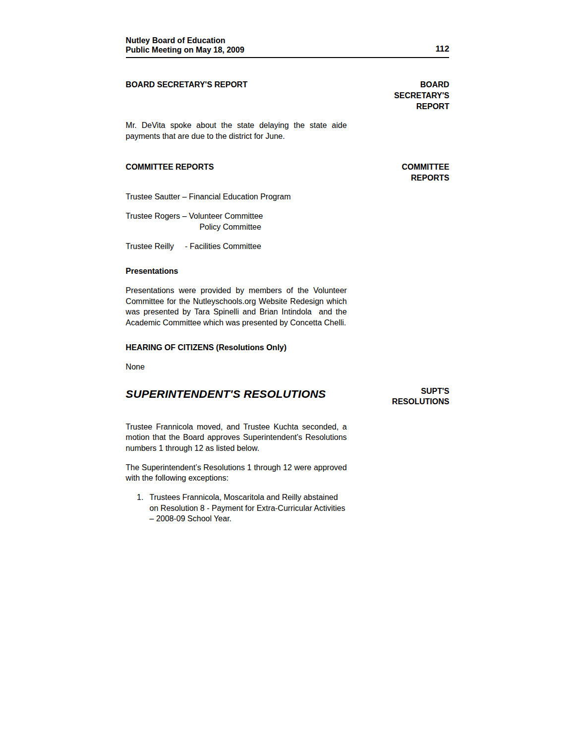Nutley Board of Education
Public Meeting on May 18, 2009
112
BOARD SECRETARY'S REPORT
BOARD
SECRETARY'S
REPORT
Mr. DeVita spoke about the state delaying the state aide payments that are due to the district for June.
COMMITTEE REPORTS
COMMITTEE
REPORTS
Trustee Sautter – Financial Education Program
Trustee Rogers – Volunteer Committee
Policy Committee
Trustee Reilly - Facilities Committee
Presentations
Presentations were provided by members of the Volunteer Committee for the Nutleyschools.org Website Redesign which was presented by Tara Spinelli and Brian Intindola and the Academic Committee which was presented by Concetta Chelli.
HEARING OF CITIZENS (Resolutions Only)
None
SUPERINTENDENT'S RESOLUTIONS
SUPT'S
RESOLUTIONS
Trustee Frannicola moved, and Trustee Kuchta seconded, a motion that the Board approves Superintendent's Resolutions numbers 1 through 12 as listed below.
The Superintendent’s Resolutions 1 through 12 were approved with the following exceptions:
Trustees Frannicola, Moscaritola and Reilly abstained on Resolution 8 - Payment for Extra-Curricular Activities – 2008-09 School Year.